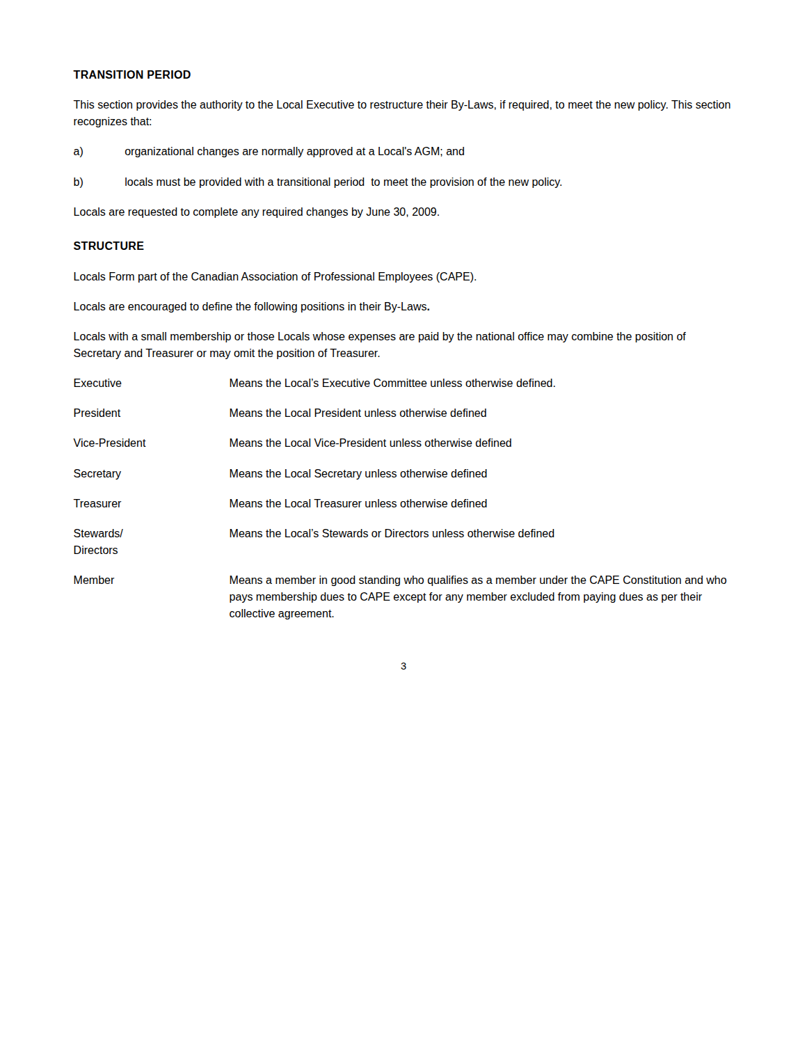TRANSITION PERIOD
This section provides the authority to the Local Executive to restructure their By-Laws, if required, to meet the new policy. This section recognizes that:
a) organizational changes are normally approved at a Local's AGM; and
b) locals must be provided with a transitional period to meet the provision of the new policy.
Locals are requested to complete any required changes by June 30, 2009.
STRUCTURE
Locals Form part of the Canadian Association of Professional Employees (CAPE).
Locals are encouraged to define the following positions in their By-Laws.
Locals with a small membership or those Locals whose expenses are paid by the national office may combine the position of Secretary and Treasurer or may omit the position of Treasurer.
Executive
Means the Local’s Executive Committee unless otherwise defined.
President
Means the Local President unless otherwise defined
Vice-President
Means the Local Vice-President unless otherwise defined
Secretary
Means the Local Secretary unless otherwise defined
Treasurer
Means the Local Treasurer unless otherwise defined
Stewards/
Directors
Means the Local’s Stewards or Directors unless otherwise defined
Member
Means a member in good standing who qualifies as a member under the CAPE Constitution and who pays membership dues to CAPE except for any member excluded from paying dues as per their collective agreement.
3